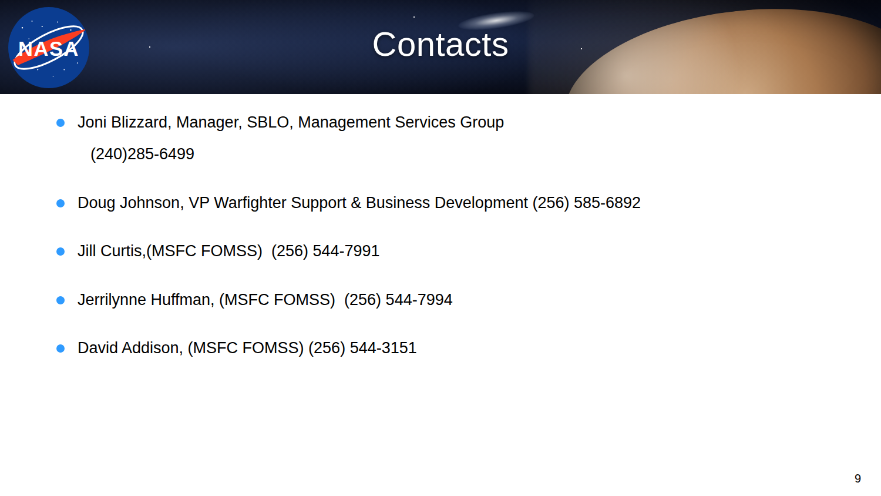NASA
Contacts
Joni Blizzard, Manager, SBLO, Management Services Group (240)285-6499
Doug Johnson, VP Warfighter Support & Business Development (256) 585-6892
Jill Curtis,(MSFC FOMSS) (256) 544-7991
Jerrilynne Huffman, (MSFC FOMSS) (256) 544-7994
David Addison, (MSFC FOMSS) (256) 544-3151
9